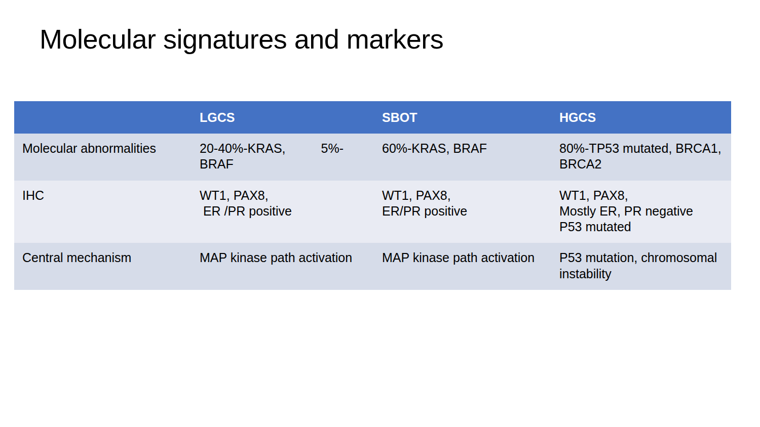Molecular signatures and markers
| | LGCS | SBOT | HGCS |
| --- | --- | --- | --- |
| Molecular abnormalities | 20-40%-KRAS, 5%- BRAF | 60%-KRAS, BRAF | 80%-TP53 mutated, BRCA1, BRCA2 |
| IHC | WT1, PAX8, ER /PR positive | WT1, PAX8, ER/PR positive | WT1, PAX8, Mostly ER, PR negative P53 mutated |
| Central mechanism | MAP kinase path activation | MAP kinase path activation | P53 mutation, chromosomal instability |